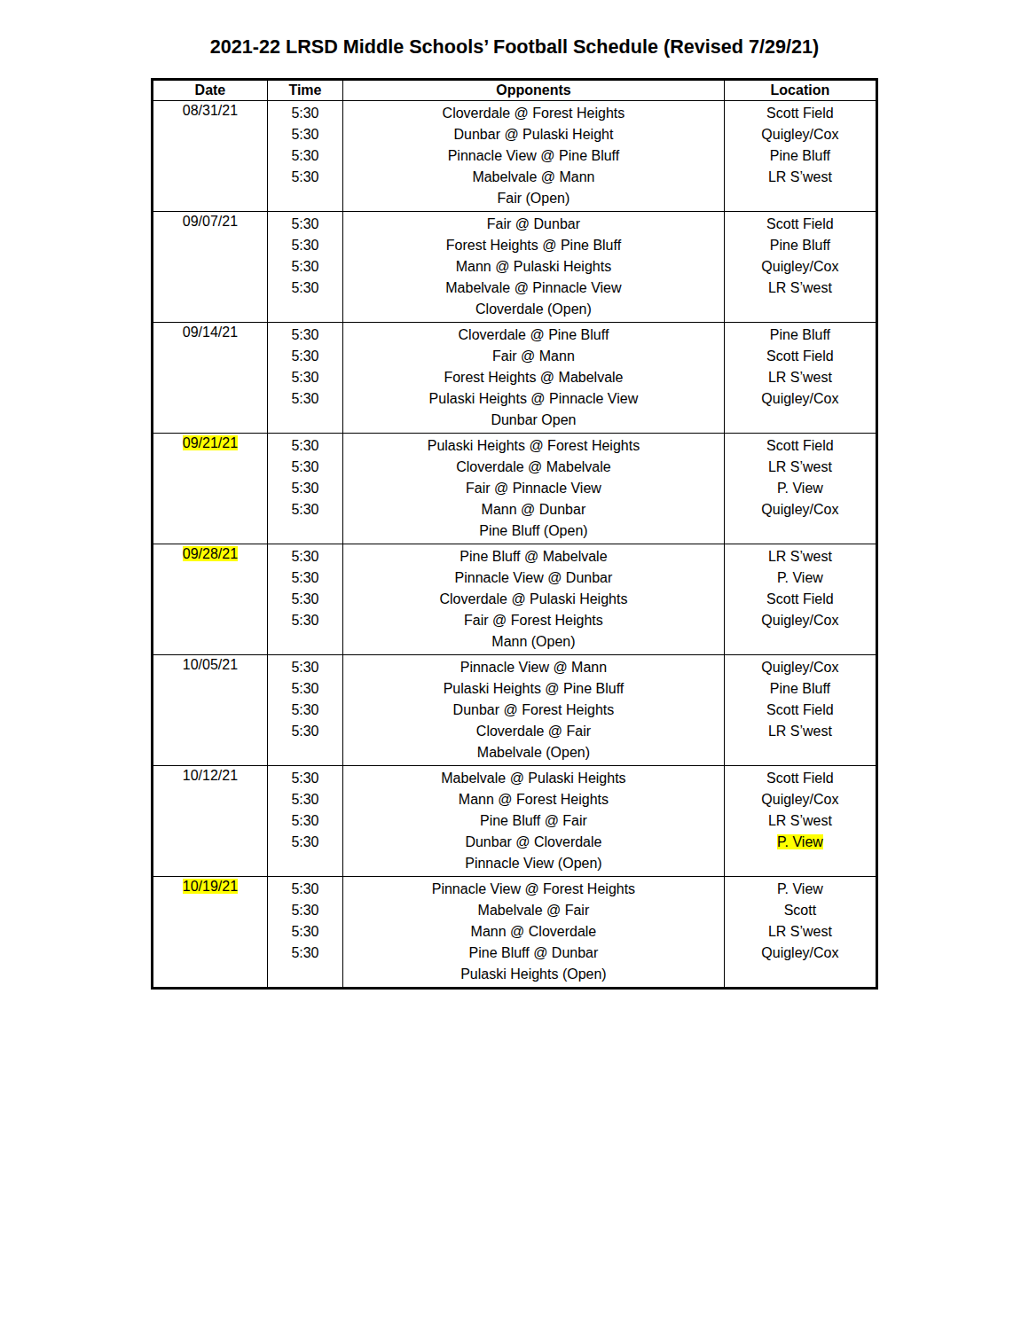2021-22 LRSD Middle Schools’ Football Schedule (Revised 7/29/21)
| Date | Time | Opponents | Location |
| --- | --- | --- | --- |
| 08/31/21 | 5:30 5:30 5:30 5:30 | Cloverdale @ Forest Heights Dunbar @ Pulaski Height Pinnacle View @ Pine Bluff Mabelvale @ Mann Fair (Open) | Scott Field Quigley/Cox Pine Bluff LR S’west |
| 09/07/21 | 5:30 5:30 5:30 5:30 | Fair @ Dunbar Forest Heights @ Pine Bluff Mann @ Pulaski Heights Mabelvale @ Pinnacle View Cloverdale (Open) | Scott Field Pine Bluff Quigley/Cox LR S’west |
| 09/14/21 | 5:30 5:30 5:30 5:30 | Cloverdale @ Pine Bluff Fair @ Mann Forest Heights @ Mabelvale Pulaski Heights @ Pinnacle View Dunbar Open | Pine Bluff Scott Field LR S’west Quigley/Cox |
| 09/21/21 | 5:30 5:30 5:30 5:30 | Pulaski Heights @ Forest Heights Cloverdale @ Mabelvale Fair @ Pinnacle View Mann @ Dunbar Pine Bluff (Open) | Scott Field LR S’west P. View Quigley/Cox |
| 09/28/21 | 5:30 5:30 5:30 5:30 | Pine Bluff @ Mabelvale Pinnacle View @ Dunbar Cloverdale @ Pulaski Heights Fair @ Forest Heights Mann (Open) | LR S’west P. View Scott Field Quigley/Cox |
| 10/05/21 | 5:30 5:30 5:30 5:30 | Pinnacle View @ Mann Pulaski Heights @ Pine Bluff Dunbar @ Forest Heights Cloverdale @ Fair Mabelvale (Open) | Quigley/Cox Pine Bluff Scott Field LR S’west |
| 10/12/21 | 5:30 5:30 5:30 5:30 | Mabelvale @ Pulaski Heights Mann @ Forest Heights Pine Bluff @ Fair Dunbar @ Cloverdale Pinnacle View (Open) | Scott Field Quigley/Cox LR S’west P. View |
| 10/19/21 | 5:30 5:30 5:30 5:30 | Pinnacle View @ Forest Heights Mabelvale @ Fair Mann @ Cloverdale Pine Bluff @ Dunbar Pulaski Heights (Open) | P. View Scott LR S’west Quigley/Cox |